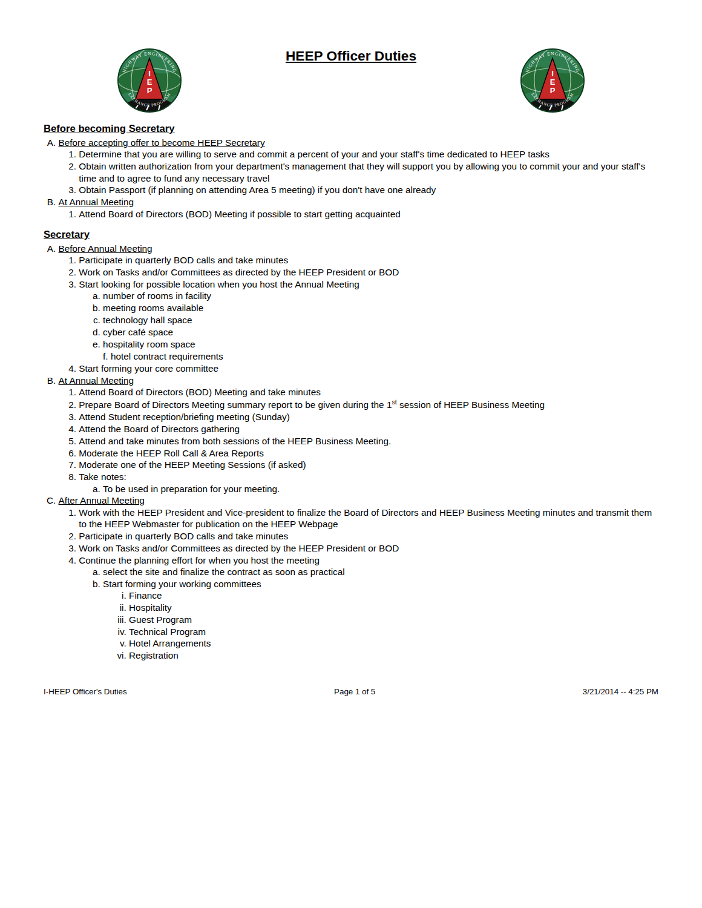I E P HIGHWAY ENGINEERING EXCHANGE PROGRAM
HEEP Officer Duties
I E P HIGHWAY ENGINEERING EXCHANGE PROGRAM
Before becoming Secretary
Before accepting offer to become HEEP Secretary
Determine that you are willing to serve and commit a percent of your and your staff's time dedicated to HEEP tasks
Obtain written authorization from your department's management that they will support you by allowing you to commit your and your staff's time and to agree to fund any necessary travel
Obtain Passport (if planning on attending Area 5 meeting) if you don't have one already
At Annual Meeting
Attend Board of Directors (BOD) Meeting if possible to start getting acquainted
Secretary
Before Annual Meeting
Participate in quarterly BOD calls and take minutes
Work on Tasks and/or Committees as directed by the HEEP President or BOD
Start looking for possible location when you host the Annual Meeting
number of rooms in facility
meeting rooms available
technology hall space
cyber café space
hospitality room space
f. hotel contract requirements
Start forming your core committee
At Annual Meeting
Attend Board of Directors (BOD) Meeting and take minutes
Prepare Board of Directors Meeting summary report to be given during the 1st session of HEEP Business Meeting
Attend Student reception/briefing meeting (Sunday)
Attend the Board of Directors gathering
Attend and take minutes from both sessions of the HEEP Business Meeting.
Moderate the HEEP Roll Call & Area Reports
Moderate one of the HEEP Meeting Sessions (if asked)
Take notes:
To be used in preparation for your meeting.
After Annual Meeting
Work with the HEEP President and Vice-president to finalize the Board of Directors and HEEP Business Meeting minutes and transmit them to the HEEP Webmaster for publication on the HEEP Webpage
Participate in quarterly BOD calls and take minutes
Work on Tasks and/or Committees as directed by the HEEP President or BOD
Continue the planning effort for when you host the meeting
select the site and finalize the contract as soon as practical
Start forming your working committees
Finance
Hospitality
Guest Program
Technical Program
Hotel Arrangements
Registration
I-HEEP Officer's Duties Page 1 of 5 3/21/2014 -- 4:25 PM